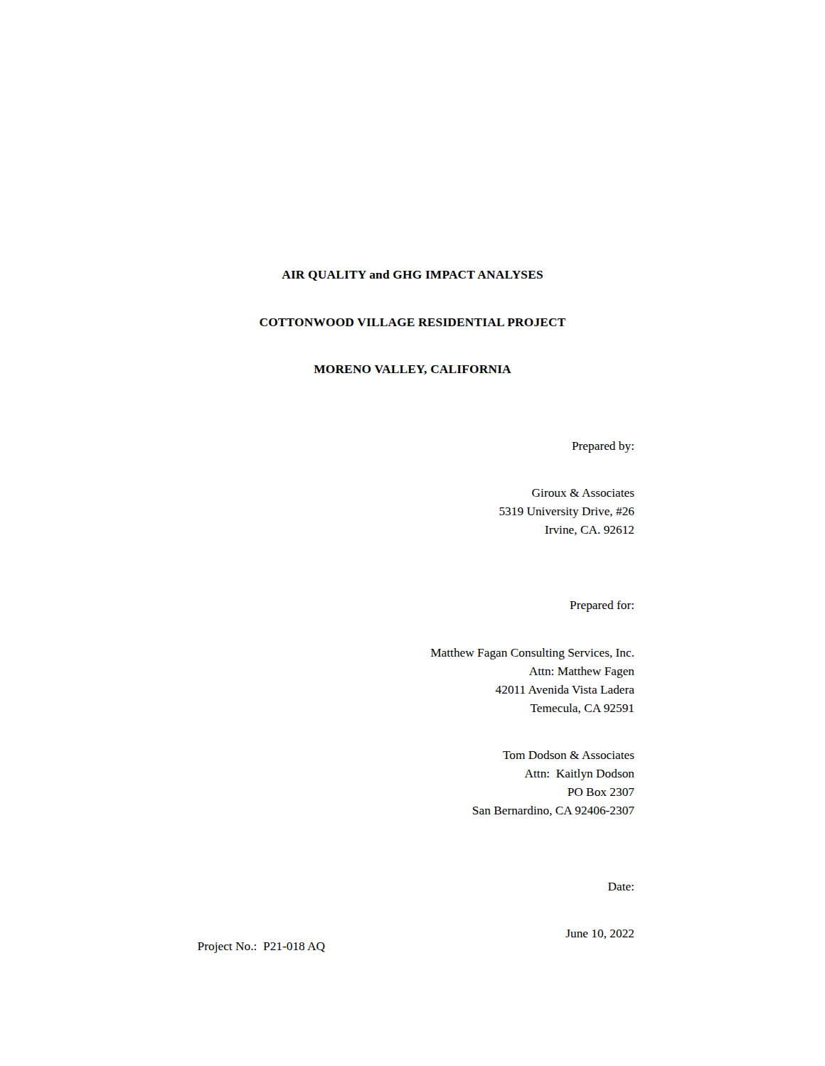AIR QUALITY and GHG IMPACT ANALYSES
COTTONWOOD VILLAGE RESIDENTIAL PROJECT
MORENO VALLEY, CALIFORNIA
Prepared by:
Giroux & Associates
5319 University Drive, #26
Irvine, CA. 92612
Prepared for:
Matthew Fagan Consulting Services, Inc.
Attn: Matthew Fagen
42011 Avenida Vista Ladera
Temecula, CA 92591
Tom Dodson & Associates
Attn: Kaitlyn Dodson
PO Box 2307
San Bernardino, CA 92406-2307
Date:
June 10, 2022
Project No.: P21-018 AQ